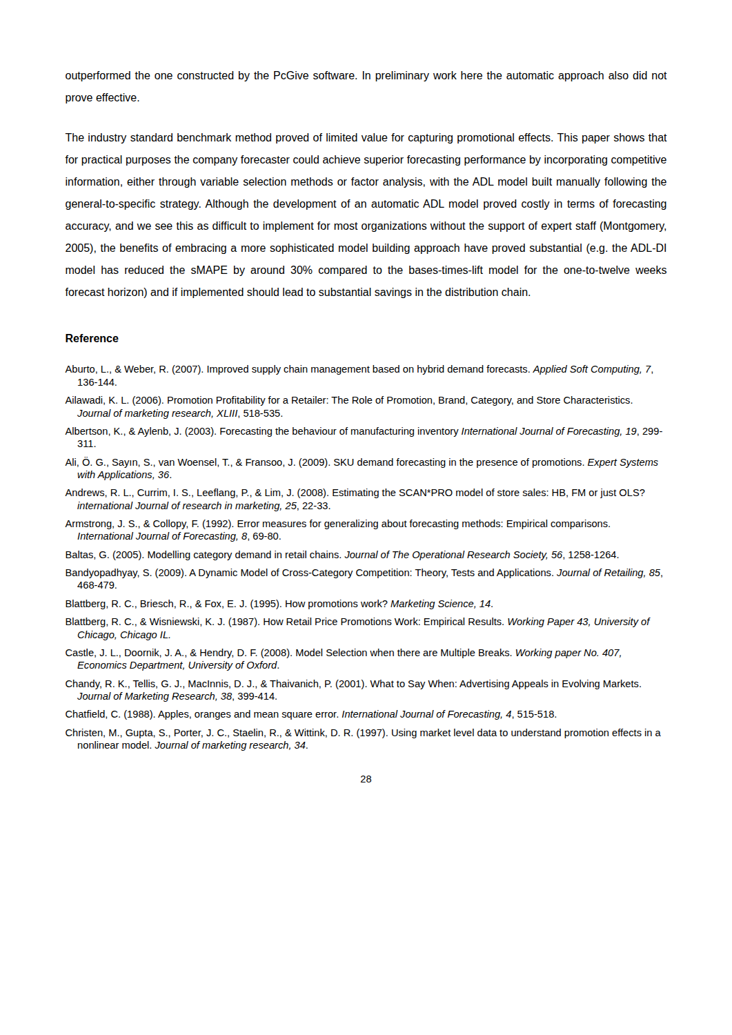outperformed the one constructed by the PcGive software. In preliminary work here the automatic approach also did not prove effective.
The industry standard benchmark method proved of limited value for capturing promotional effects. This paper shows that for practical purposes the company forecaster could achieve superior forecasting performance by incorporating competitive information, either through variable selection methods or factor analysis, with the ADL model built manually following the general-to-specific strategy. Although the development of an automatic ADL model proved costly in terms of forecasting accuracy, and we see this as difficult to implement for most organizations without the support of expert staff (Montgomery, 2005), the benefits of embracing a more sophisticated model building approach have proved substantial (e.g. the ADL-DI model has reduced the sMAPE by around 30% compared to the bases-times-lift model for the one-to-twelve weeks forecast horizon) and if implemented should lead to substantial savings in the distribution chain.
Reference
Aburto, L., & Weber, R. (2007). Improved supply chain management based on hybrid demand forecasts. Applied Soft Computing, 7, 136-144.
Ailawadi, K. L. (2006). Promotion Profitability for a Retailer: The Role of Promotion, Brand, Category, and Store Characteristics. Journal of marketing research, XLIII, 518-535.
Albertson, K., & Aylenb, J. (2003). Forecasting the behaviour of manufacturing inventory International Journal of Forecasting, 19, 299-311.
Ali, Ö. G., Sayın, S., van Woensel, T., & Fransoo, J. (2009). SKU demand forecasting in the presence of promotions. Expert Systems with Applications, 36.
Andrews, R. L., Currim, I. S., Leeflang, P., & Lim, J. (2008). Estimating the SCAN*PRO model of store sales: HB, FM or just OLS? international Journal of research in marketing, 25, 22-33.
Armstrong, J. S., & Collopy, F. (1992). Error measures for generalizing about forecasting methods: Empirical comparisons. International Journal of Forecasting, 8, 69-80.
Baltas, G. (2005). Modelling category demand in retail chains. Journal of The Operational Research Society, 56, 1258-1264.
Bandyopadhyay, S. (2009). A Dynamic Model of Cross-Category Competition: Theory, Tests and Applications. Journal of Retailing, 85, 468-479.
Blattberg, R. C., Briesch, R., & Fox, E. J. (1995). How promotions work? Marketing Science, 14.
Blattberg, R. C., & Wisniewski, K. J. (1987). How Retail Price Promotions Work: Empirical Results. Working Paper 43, University of Chicago, Chicago IL.
Castle, J. L., Doornik, J. A., & Hendry, D. F. (2008). Model Selection when there are Multiple Breaks. Working paper No. 407, Economics Department, University of Oxford.
Chandy, R. K., Tellis, G. J., MacInnis, D. J., & Thaivanich, P. (2001). What to Say When: Advertising Appeals in Evolving Markets. Journal of Marketing Research, 38, 399-414.
Chatfield, C. (1988). Apples, oranges and mean square error. International Journal of Forecasting, 4, 515-518.
Christen, M., Gupta, S., Porter, J. C., Staelin, R., & Wittink, D. R. (1997). Using market level data to understand promotion effects in a nonlinear model. Journal of marketing research, 34.
28